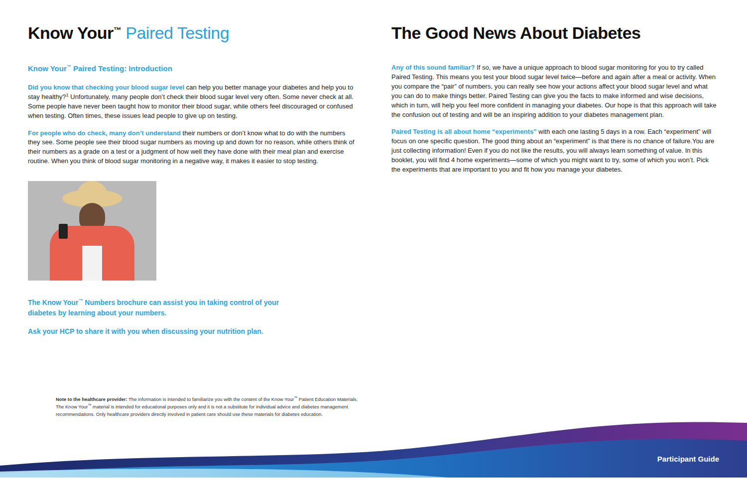Know Your™ Paired Testing
Know Your™ Paired Testing: Introduction
Did you know that checking your blood sugar level can help you better manage your diabetes and help you to stay healthy?1 Unfortunately, many people don’t check their blood sugar level very often. Some never check at all. Some people have never been taught how to monitor their blood sugar, while others feel discouraged or confused when testing. Often times, these issues lead people to give up on testing.
For people who do check, many don’t understand their numbers or don’t know what to do with the numbers they see. Some people see their blood sugar numbers as moving up and down for no reason, while others think of their numbers as a grade on a test or a judgment of how well they have done with their meal plan and exercise routine. When you think of blood sugar monitoring in a negative way, it makes it easier to stop testing.
The Know Your™ Numbers brochure can assist you in taking control of your diabetes by learning about your numbers.
Ask your HCP to share it with you when discussing your nutrition plan.
Note to the healthcare provider: The information is intended to familiarize you with the content of the Know Your™ Patient Education Materials. The Know Your™ material is intended for educational purposes only and it is not a substitute for individual advice and diabetes management recommendations. Only healthcare providers directly involved in patient care should use these materials for diabetes education.
The Good News About Diabetes
Any of this sound familiar? If so, we have a unique approach to blood sugar monitoring for you to try called Paired Testing. This means you test your blood sugar level twice—before and again after a meal or activity. When you compare the “pair” of numbers, you can really see how your actions affect your blood sugar level and what you can do to make things better. Paired Testing can give you the facts to make informed and wise decisions, which in turn, will help you feel more confident in managing your diabetes. Our hope is that this approach will take the confusion out of testing and will be an inspiring addition to your diabetes management plan.
Paired Testing is all about home “experiments” with each one lasting 5 days in a row. Each “experiment” will focus on one specific question. The good thing about an “experiment” is that there is no chance of failure.You are just collecting information! Even if you do not like the results, you will always learn something of value. In this booklet, you will find 4 home experiments—some of which you might want to try, some of which you won’t. Pick the experiments that are important to you and fit how you manage your diabetes.
3
Participant Guide